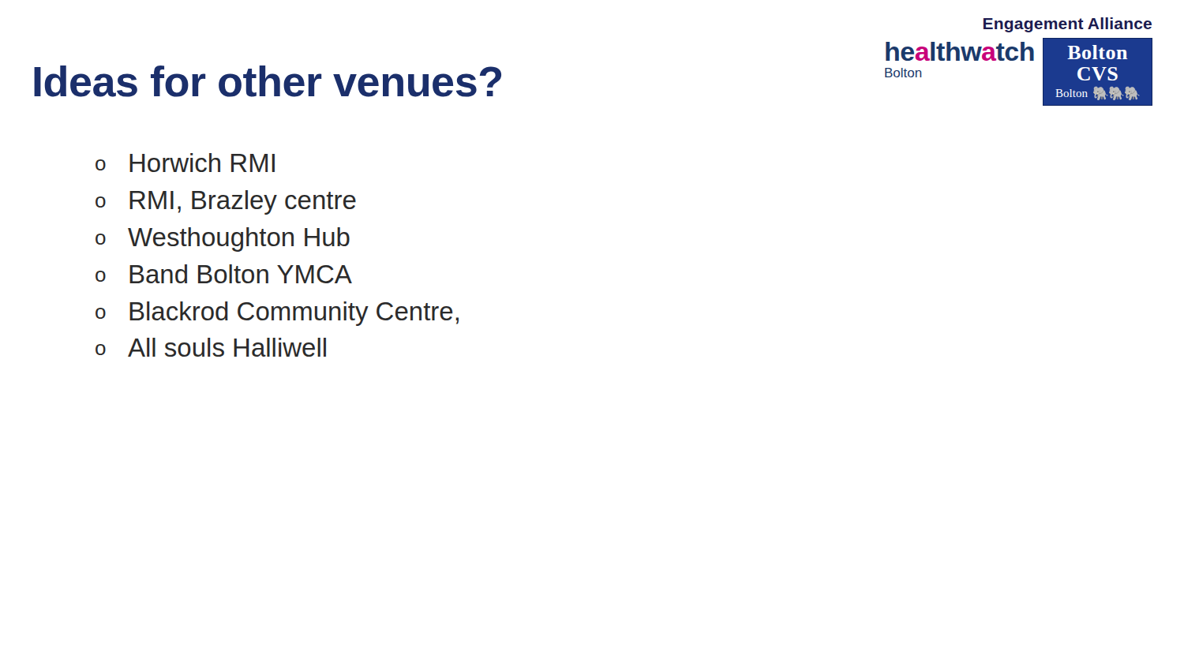Engagement Alliance
healthwatch
Bolton
Bolton CVS
Bolton 🐘🐘🐘
Ideas for other venues?
Horwich RMI
RMI, Brazley centre
Westhoughton Hub
Band Bolton YMCA
Blackrod Community Centre,
All souls Halliwell